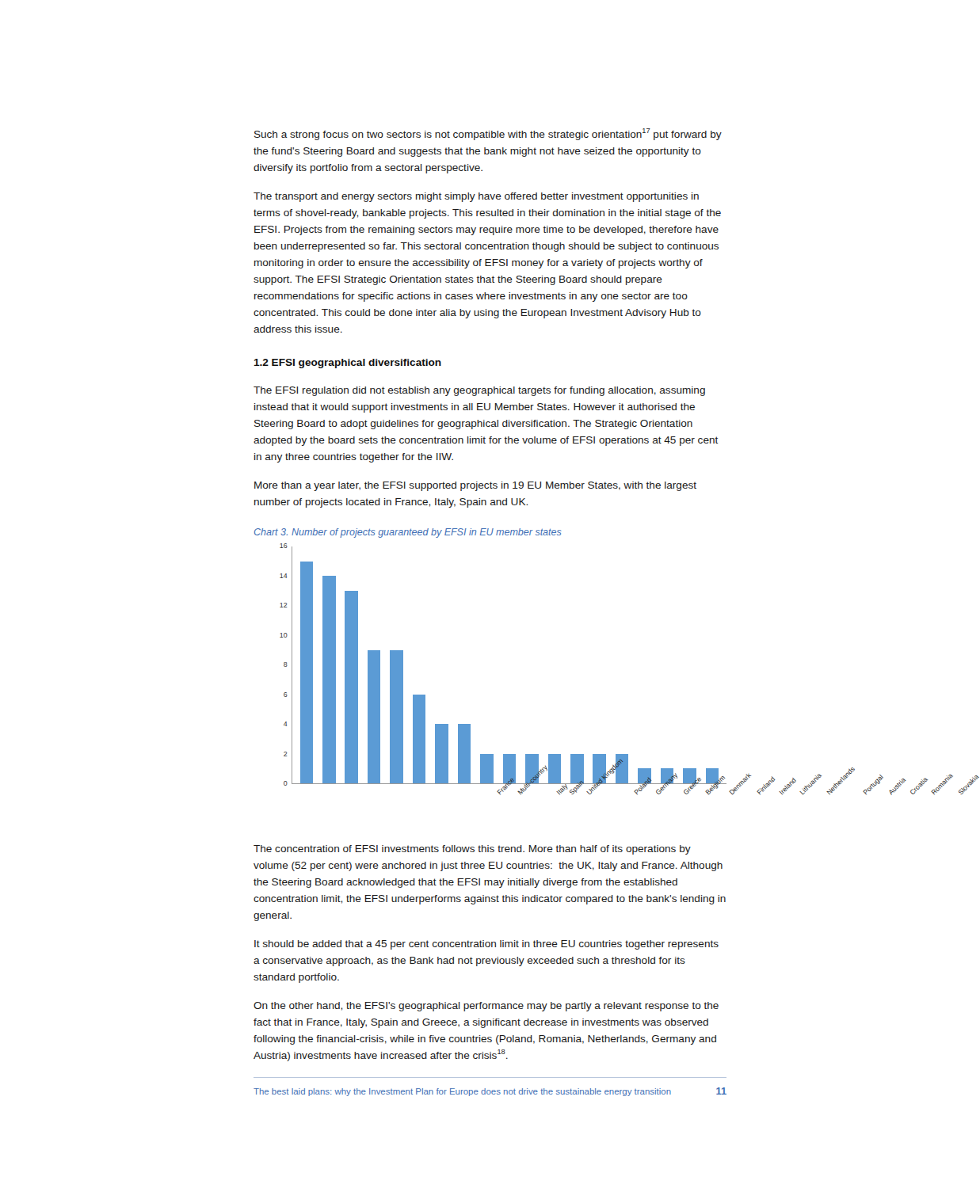Such a strong focus on two sectors is not compatible with the strategic orientation17 put forward by the fund's Steering Board and suggests that the bank might not have seized the opportunity to diversify its portfolio from a sectoral perspective.
The transport and energy sectors might simply have offered better investment opportunities in terms of shovel-ready, bankable projects. This resulted in their domination in the initial stage of the EFSI. Projects from the remaining sectors may require more time to be developed, therefore have been underrepresented so far. This sectoral concentration though should be subject to continuous monitoring in order to ensure the accessibility of EFSI money for a variety of projects worthy of support. The EFSI Strategic Orientation states that the Steering Board should prepare recommendations for specific actions in cases where investments in any one sector are too concentrated. This could be done inter alia by using the European Investment Advisory Hub to address this issue.
1.2 EFSI geographical diversification
The EFSI regulation did not establish any geographical targets for funding allocation, assuming instead that it would support investments in all EU Member States. However it authorised the Steering Board to adopt guidelines for geographical diversification. The Strategic Orientation adopted by the board sets the concentration limit for the volume of EFSI operations at 45 per cent in any three countries together for the IIW.
More than a year later, the EFSI supported projects in 19 EU Member States, with the largest number of projects located in France, Italy, Spain and UK.
Chart 3. Number of projects guaranteed by EFSI in EU member states
0
2
4
6
8
10
12
14
16
France
Multi-country
Italy
Spain
United Kingdom
Poland
Germany
Greece
Belgium
Denmark
Finland
Ireland
Lithuania
Netherlands
Portugal
Austria
Croatia
Romania
Slovakia
The concentration of EFSI investments follows this trend. More than half of its operations by volume (52 per cent) were anchored in just three EU countries: the UK, Italy and France. Although the Steering Board acknowledged that the EFSI may initially diverge from the established concentration limit, the EFSI underperforms against this indicator compared to the bank's lending in general.
It should be added that a 45 per cent concentration limit in three EU countries together represents a conservative approach, as the Bank had not previously exceeded such a threshold for its standard portfolio.
On the other hand, the EFSI's geographical performance may be partly a relevant response to the fact that in France, Italy, Spain and Greece, a significant decrease in investments was observed following the financial-crisis, while in five countries (Poland, Romania, Netherlands, Germany and Austria) investments have increased after the crisis18.
The best laid plans: why the Investment Plan for Europe does not drive the sustainable energy transition
11